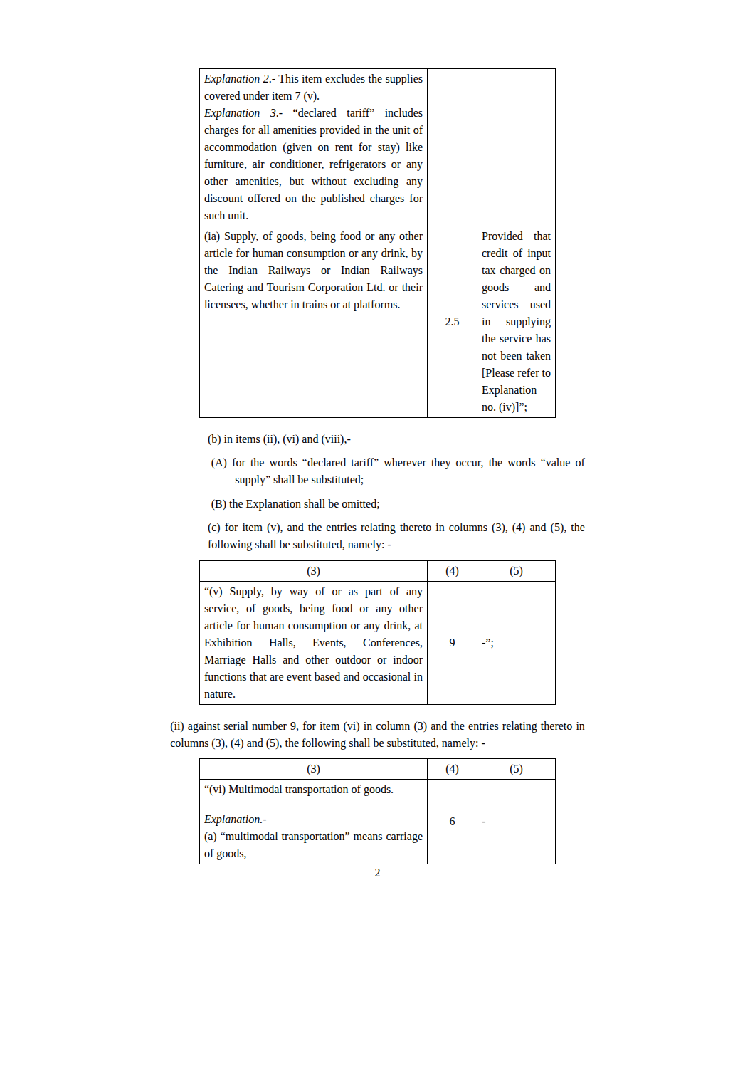| Explanation 2 .- This item excludes the supplies covered under item 7 (v). Explanation 3 .- “declared tariff” includes charges for all amenities provided in the unit of accommodation (given on rent for stay) like furniture, air conditioner, refrigerators or any other amenities, but without excluding any discount offered on the published charges for such unit. | | |
| (ia) Supply, of goods, being food or any other article for human consumption or any drink, by the Indian Railways or Indian Railways Catering and Tourism Corporation Ltd. or their licensees, whether in trains or at platforms. | 2.5 | Provided that credit of input tax charged on goods and services used in supplying the service has not been taken [Please refer to Explanation no. (iv)]”; |
(b) in items (ii), (vi) and (viii),-
(A) for the words “declared tariff” wherever they occur, the words “value of supply” shall be substituted;
(B) the Explanation shall be omitted;
(c) for item (v), and the entries relating thereto in columns (3), (4) and (5), the following shall be substituted, namely: -
| (3) | (4) | (5) |
| “(v) Supply, by way of or as part of any service, of goods, being food or any other article for human consumption or any drink, at Exhibition Halls, Events, Conferences, Marriage Halls and other outdoor or indoor functions that are event based and occasional in nature. | 9 | -”; |
(ii) against serial number 9, for item (vi) in column (3) and the entries relating thereto in columns (3), (4) and (5), the following shall be substituted, namely: -
| (3) | (4) | (5) |
| “(vi) Multimodal transportation of goods. Explanation.- (a) “multimodal transportation” means carriage of goods, | 6 | - |
2